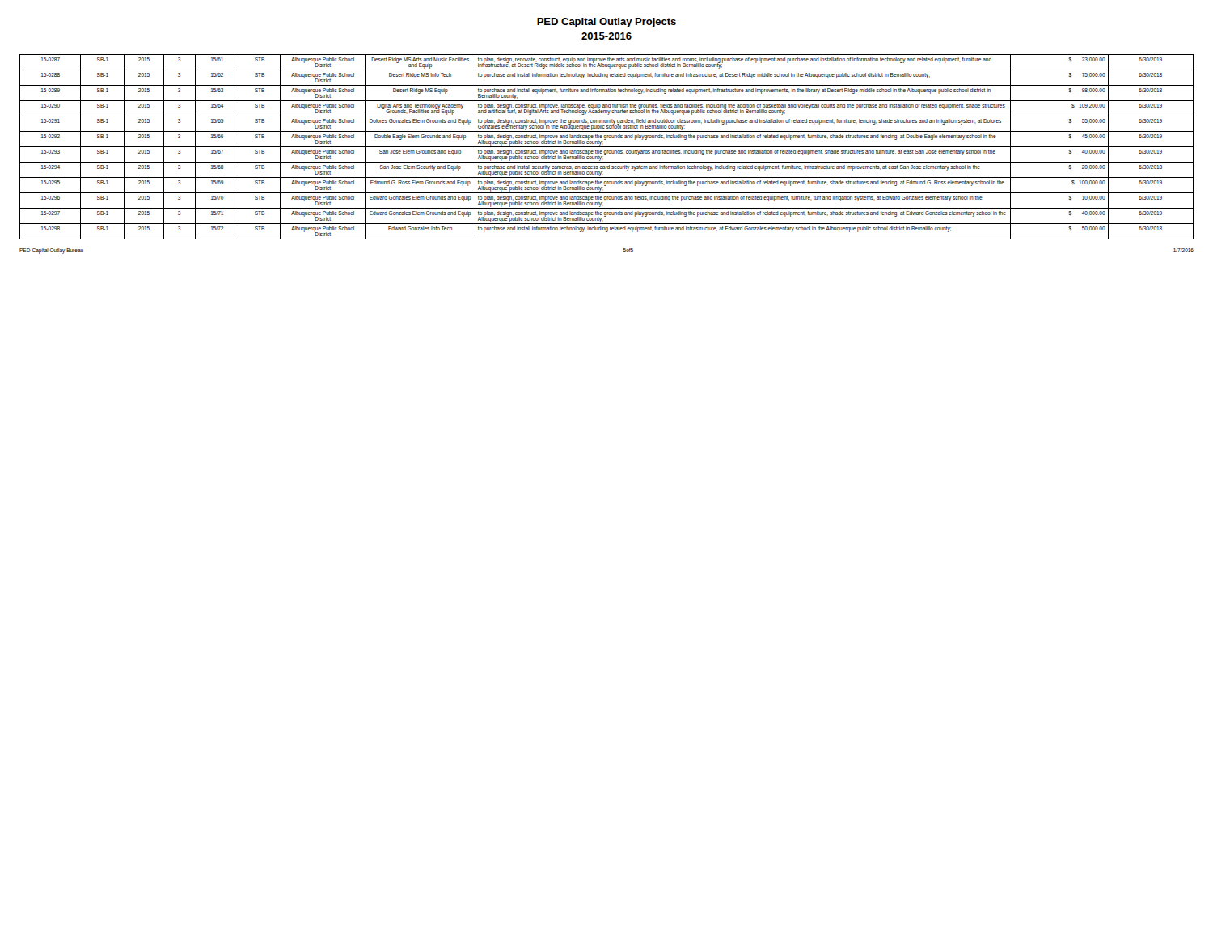PED Capital Outlay Projects
2015-2016
| 15-0287 | SB-1 | 2015 | 3 | 15/61 | STB | Albuquerque Public School District | Desert Ridge MS Arts and Music Facilities and Equip | to plan, design, renovate, construct, equip and improve the arts and music facilities and rooms, including purchase of equipment and purchase and installation of information technology and related equipment, furniture and infrastructure, at Desert Ridge middle school in the Albuquerque public school district in Bernalillo county; | $ 23,000.00 | 6/30/2019 |
| 15-0288 | SB-1 | 2015 | 3 | 15/62 | STB | Albuquerque Public School District | Desert Ridge MS Info Tech | to purchase and install information technology, including related equipment, furniture and infrastructure, at Desert Ridge middle school in the Albuquerque public school district in Bernalillo county; | $ 75,000.00 | 6/30/2018 |
| 15-0289 | SB-1 | 2015 | 3 | 15/63 | STB | Albuquerque Public School District | Desert Ridge MS Equip | to purchase and install equipment, furniture and information technology, including related equipment, infrastructure and improvements, in the library at Desert Ridge middle school in the Albuquerque public school district in Bernalillo county; | $ 98,000.00 | 6/30/2018 |
| 15-0290 | SB-1 | 2015 | 3 | 15/64 | STB | Albuquerque Public School District | Digital Arts and Technology Academy Grounds, Facilities and Equip | to plan, design, construct, improve, landscape, equip and furnish the grounds, fields and facilities, including the addition of basketball and volleyball courts and the purchase and installation of related equipment, shade structures and artificial turf, at Digital Arts and Technology Academy charter school in the Albuquerque public school district in Bernalillo county; | $ 109,200.00 | 6/30/2019 |
| 15-0291 | SB-1 | 2015 | 3 | 15/65 | STB | Albuquerque Public School District | Dolores Gonzales Elem Grounds and Equip | to plan, design, construct, improve the grounds, community garden, field and outdoor classroom, including purchase and installation of related equipment, furniture, fencing, shade structures and an irrigation system, at Dolores Gonzales elementary school in the Albuquerque public school district in Bernalillo county; | $ 55,000.00 | 6/30/2019 |
| 15-0292 | SB-1 | 2015 | 3 | 15/66 | STB | Albuquerque Public School District | Double Eagle Elem Grounds and Equip | to plan, design, construct, improve and landscape the grounds and playgrounds, including the purchase and installation of related equipment, furniture, shade structures and fencing, at Double Eagle elementary school in the Albuquerque public school district in Bernalillo county; | $ 45,000.00 | 6/30/2019 |
| 15-0293 | SB-1 | 2015 | 3 | 15/67 | STB | Albuquerque Public School District | San Jose Elem Grounds and Equip | to plan, design, construct, improve and landscape the grounds, courtyards and facilities, including the purchase and installation of related equipment, shade structures and furniture, at east San Jose elementary school in the Albuquerque public school district in Bernalillo county; | $ 40,000.00 | 6/30/2019 |
| 15-0294 | SB-1 | 2015 | 3 | 15/68 | STB | Albuquerque Public School District | San Jose Elem Security and Equip | to purchase and install security cameras, an access card security system and information technology, including related equipment, furniture, infrastructure and improvements, at east San Jose elementary school in the Albuquerque public school district in Bernalillo county; | $ 20,000.00 | 6/30/2018 |
| 15-0295 | SB-1 | 2015 | 3 | 15/69 | STB | Albuquerque Public School District | Edmund G. Ross Elem Grounds and Equip | to plan, design, construct, improve and landscape the grounds and playgrounds, including the purchase and installation of related equipment, furniture, shade structures and fencing, at Edmund G. Ross elementary school in the Albuquerque public school district in Bernalillo county; | $ 100,000.00 | 6/30/2019 |
| 15-0296 | SB-1 | 2015 | 3 | 15/70 | STB | Albuquerque Public School District | Edward Gonzales Elem Grounds and Equip | to plan, design, construct, improve and landscape the grounds and fields, including the purchase and installation of related equipment, furniture, turf and irrigation systems, at Edward Gonzales elementary school in the Albuquerque public school district in Bernalillo county; | $ 10,000.00 | 6/30/2019 |
| 15-0297 | SB-1 | 2015 | 3 | 15/71 | STB | Albuquerque Public School District | Edward Gonzales Elem Grounds and Equip | to plan, design, construct, improve and landscape the grounds and playgrounds, including the purchase and installation of related equipment, furniture, shade structures and fencing, at Edward Gonzales elementary school in the Albuquerque public school district in Bernalillo county; | $ 40,000.00 | 6/30/2019 |
| 15-0298 | SB-1 | 2015 | 3 | 15/72 | STB | Albuquerque Public School District | Edward Gonzales Info Tech | to purchase and install information technology, including related equipment, furniture and infrastructure, at Edward Gonzales elementary school in the Albuquerque public school district in Bernalillo county; | $ 50,000.00 | 6/30/2018 |
PED-Capital Outlay Bureau
5of5
1/7/2016